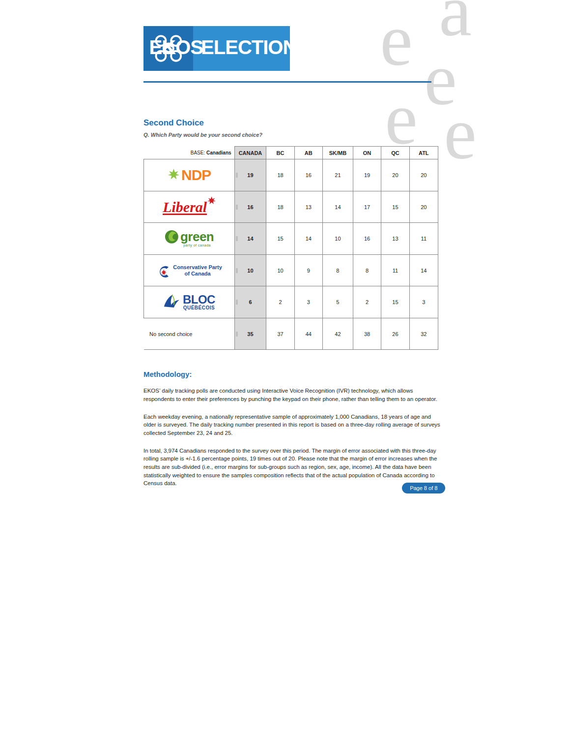a e e e e
EKOS
ELECTION
Second Choice
Q. Which Party would be your second choice?
| BASE: Canadians | CANADA | BC | AB | SK/MB | ON | QC | ATL |
| --- | --- | --- | --- | --- | --- | --- | --- |
| NDP | 19 | 18 | 16 | 21 | 19 | 20 | 20 |
| Liberal | 16 | 18 | 13 | 14 | 17 | 15 | 20 |
| green party of canada | 14 | 15 | 14 | 10 | 16 | 13 | 11 |
| Conservative Party of Canada | 10 | 10 | 9 | 8 | 8 | 11 | 14 |
| BLOC QUÉBÉCOIS | 6 | 2 | 3 | 5 | 2 | 15 | 3 |
| No second choice | 35 | 37 | 44 | 42 | 38 | 26 | 32 |
Methodology:
EKOS’ daily tracking polls are conducted using Interactive Voice Recognition (IVR) technology, which allows respondents to enter their preferences by punching the keypad on their phone, rather than telling them to an operator.
Each weekday evening, a nationally representative sample of approximately 1,000 Canadians, 18 years of age and older is surveyed. The daily tracking number presented in this report is based on a three-day rolling average of surveys collected September 23, 24 and 25.
In total, 3,974 Canadians responded to the survey over this period. The margin of error associated with this three-day rolling sample is +/-1.6 percentage points, 19 times out of 20. Please note that the margin of error increases when the results are sub-divided (i.e., error margins for sub-groups such as region, sex, age, income). All the data have been statistically weighted to ensure the samples composition reflects that of the actual population of Canada according to Census data.
Page 8 of 8